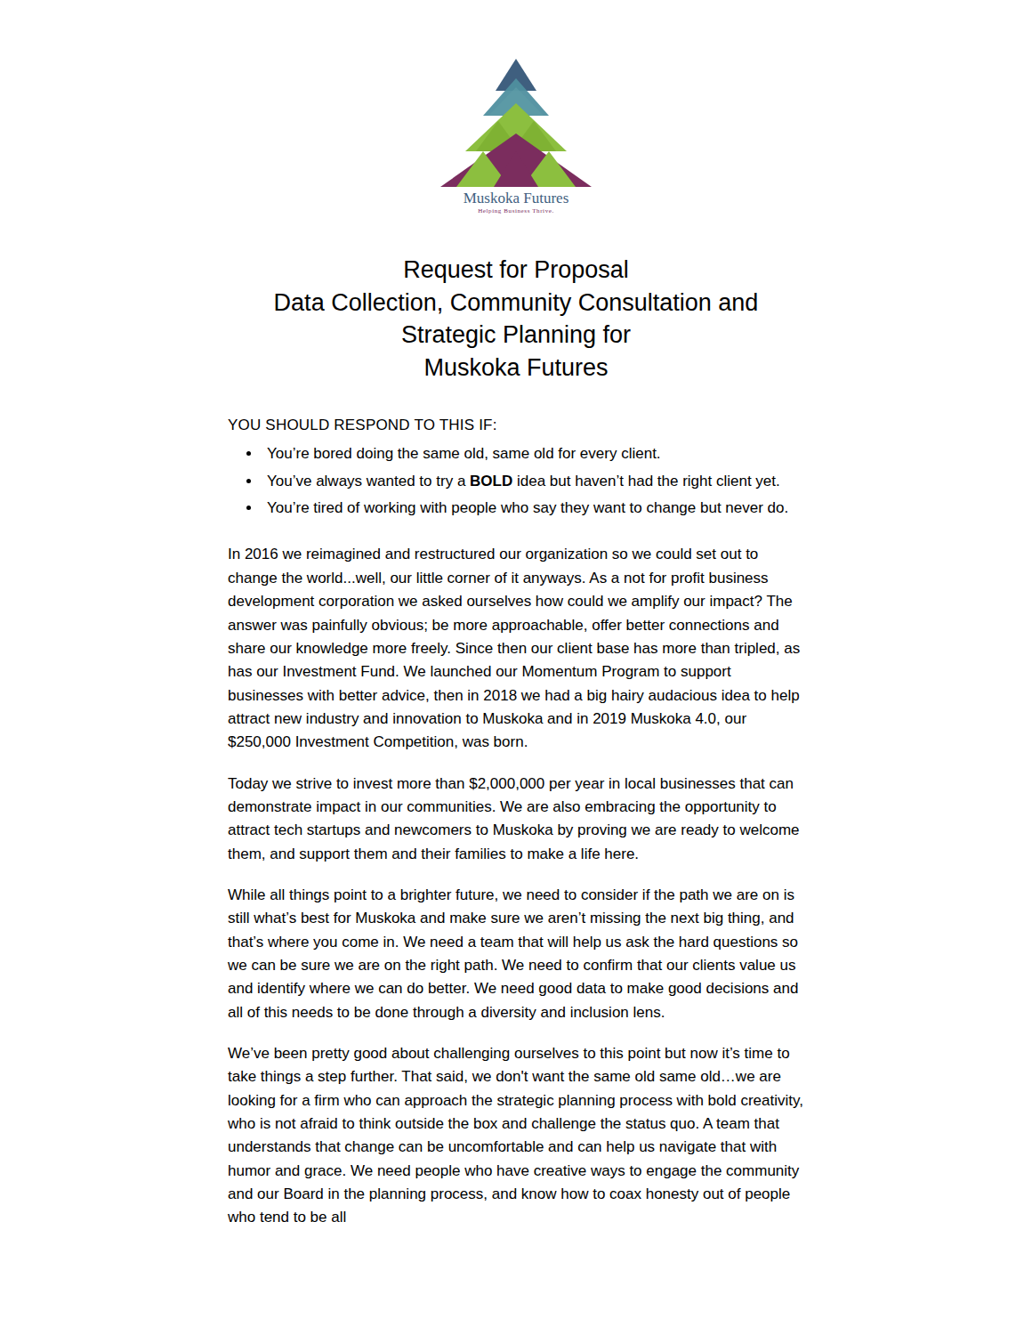Muskoka Futures Muskoka Futures Helping Business Thrive.
Request for Proposal
Data Collection, Community Consultation and Strategic Planning for
Muskoka Futures
YOU SHOULD RESPOND TO THIS IF:
You’re bored doing the same old, same old for every client.
You’ve always wanted to try a BOLD idea but haven’t had the right client yet.
You’re tired of working with people who say they want to change but never do.
In 2016 we reimagined and restructured our organization so we could set out to change the world...well, our little corner of it anyways. As a not for profit business development corporation we asked ourselves how could we amplify our impact? The answer was painfully obvious; be more approachable, offer better connections and share our knowledge more freely. Since then our client base has more than tripled, as has our Investment Fund. We launched our Momentum Program to support businesses with better advice, then in 2018 we had a big hairy audacious idea to help attract new industry and innovation to Muskoka and in 2019 Muskoka 4.0, our $250,000 Investment Competition, was born.
Today we strive to invest more than $2,000,000 per year in local businesses that can demonstrate impact in our communities. We are also embracing the opportunity to attract tech startups and newcomers to Muskoka by proving we are ready to welcome them, and support them and their families to make a life here.
While all things point to a brighter future, we need to consider if the path we are on is still what’s best for Muskoka and make sure we aren’t missing the next big thing, and that’s where you come in. We need a team that will help us ask the hard questions so we can be sure we are on the right path. We need to confirm that our clients value us and identify where we can do better. We need good data to make good decisions and all of this needs to be done through a diversity and inclusion lens.
We’ve been pretty good about challenging ourselves to this point but now it’s time to take things a step further. That said, we don't want the same old same old…we are looking for a firm who can approach the strategic planning process with bold creativity, who is not afraid to think outside the box and challenge the status quo. A team that understands that change can be uncomfortable and can help us navigate that with humor and grace. We need people who have creative ways to engage the community and our Board in the planning process, and know how to coax honesty out of people who tend to be all